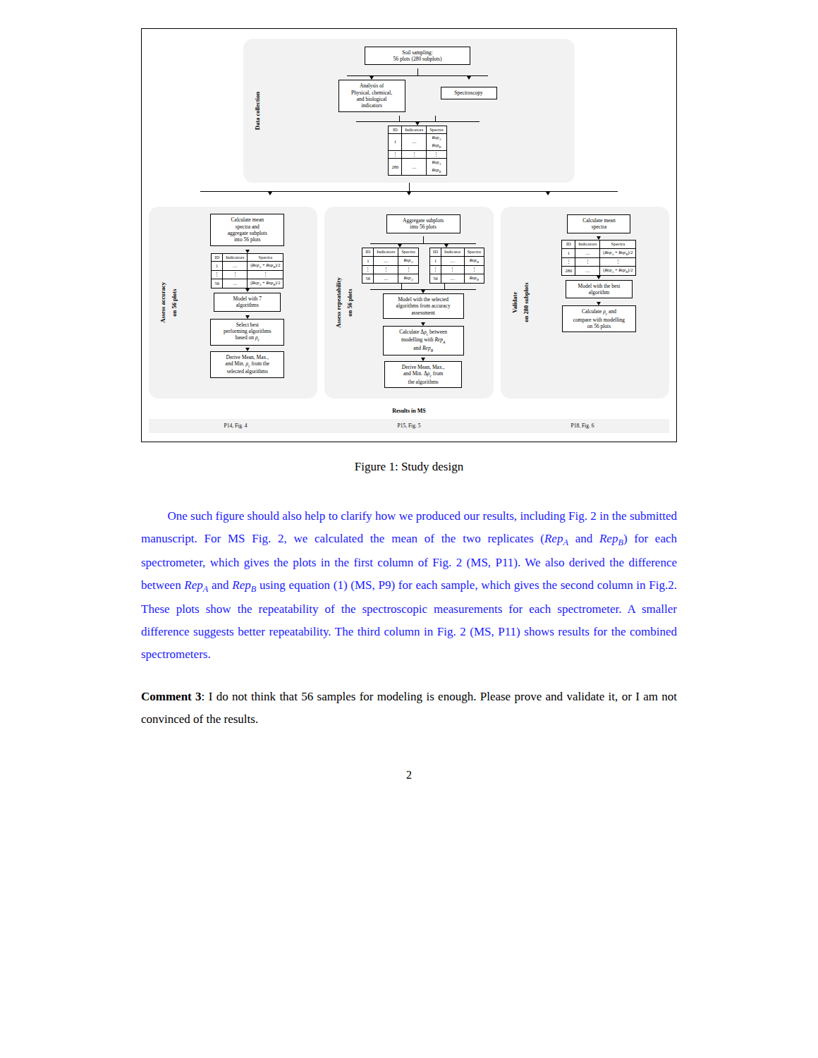Data collection
Soil sampling:
56 plots (280 subplots)
Analysis of
Physical, chemical,
and biological
indicators
Spectroscopy
| ID | Indicators | Spectra |
| --- | --- | --- |
| 1 | … | Rep A Rep B |
| ⋮ | ⋮ | ⋮ |
| 280 | … | Rep A Rep B |
Assess accuracy
on 56 plots
Calculate mean
spectra and
aggregate subplots
into 56 plots
| ID | Indicators | Spectra |
| --- | --- | --- |
| 1 | … | ( Rep A + Rep B )/2 |
| ⋮ | ⋮ | ⋮ |
| 56 | … | ( Rep A + Rep B )/2 |
Model with 7
algorithms
Select best
performing algorithms
based on ρc
Derive Mean, Max.,
and Min. ρc from the
selected algorithms
Assess repeatability
on 56 plots
Aggregate subplots
into 56 plots
| ID | Indicators | Spectra |
| --- | --- | --- |
| 1 | … | Rep A |
| ⋮ | ⋮ | ⋮ |
| 56 | … | Rep A |
| ID | Indicator | Spectra |
| --- | --- | --- |
| 1 | … | Rep B |
| ⋮ | ⋮ | ⋮ |
| 56 | … | Rep B |
Model with the selected
algorithms from accuracy
assessment
Calculate Δρc between
modelling with RepA
and RepB
Derive Mean, Max.,
and Min. Δρc from
the algorithms
Validate
on 280 subplots
Calculate mean
spectra
| ID | Indicators | Spectra |
| --- | --- | --- |
| 1 | … | ( Rep A + Rep B )/2 |
| ⋮ | ⋮ | ⋮ |
| 280 | … | ( Rep A + Rep B )/2 |
Model with the best
algorithm
Calculate ρc and
compare with modelling
on 56 plots
Results in MS
P14, Fig. 4
P15, Fig. 5
P18, Fig. 6
Figure 1: Study design
One such figure should also help to clarify how we produced our results, including Fig. 2 in the submitted manuscript. For MS Fig. 2, we calculated the mean of the two replicates (RepA and RepB) for each spectrometer, which gives the plots in the first column of Fig. 2 (MS, P11). We also derived the difference between RepA and RepB using equation (1) (MS, P9) for each sample, which gives the second column in Fig.2. These plots show the repeatability of the spectroscopic measurements for each spectrometer. A smaller difference suggests better repeatability. The third column in Fig. 2 (MS, P11) shows results for the combined spectrometers.
Comment 3: I do not think that 56 samples for modeling is enough. Please prove and validate it, or I am not convinced of the results.
2